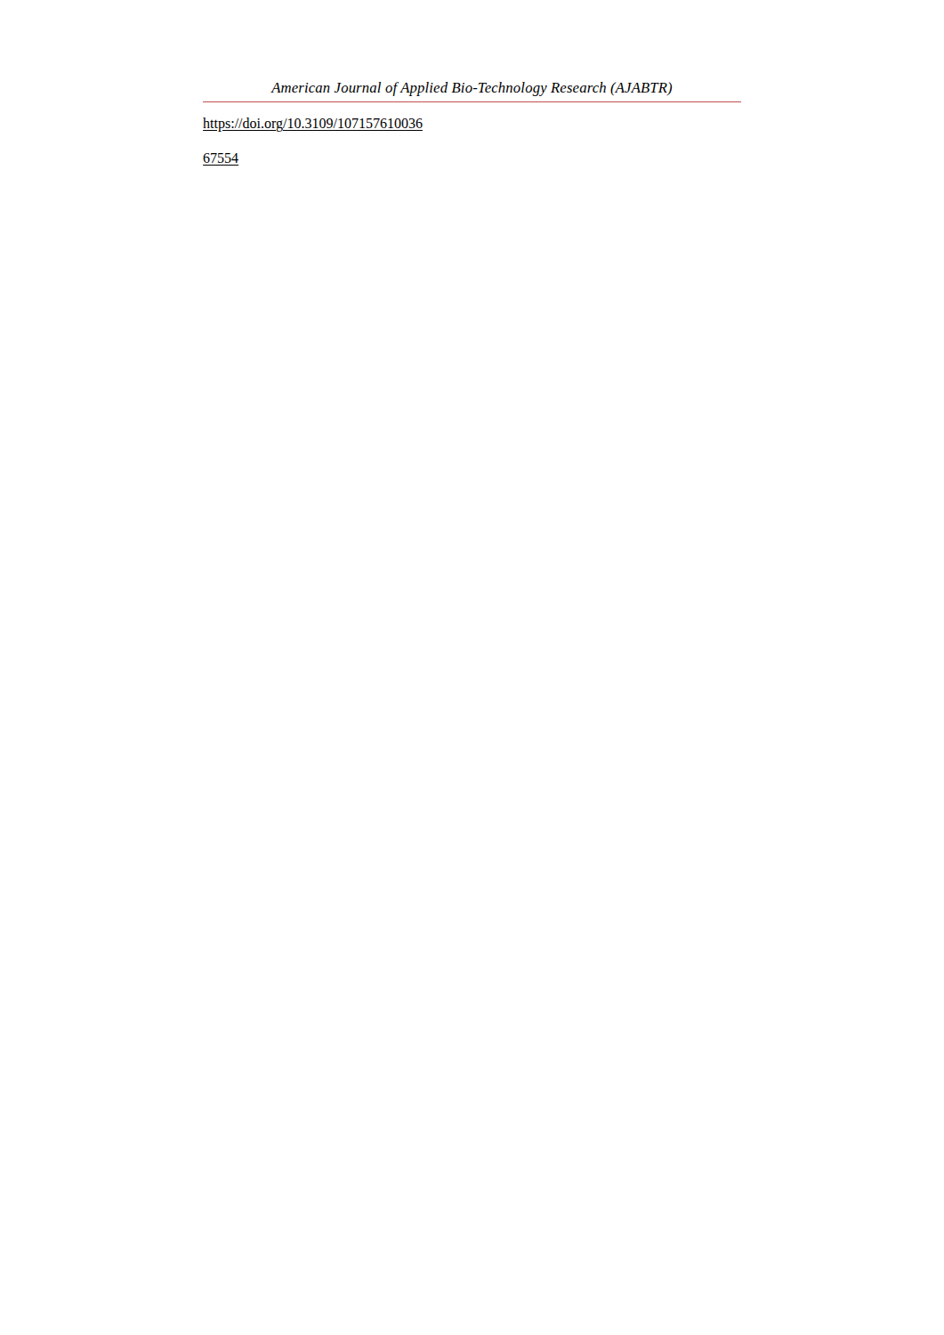American Journal of Applied Bio-Technology Research (AJABTR)
https://doi.org/10.3109/107157610036 67554